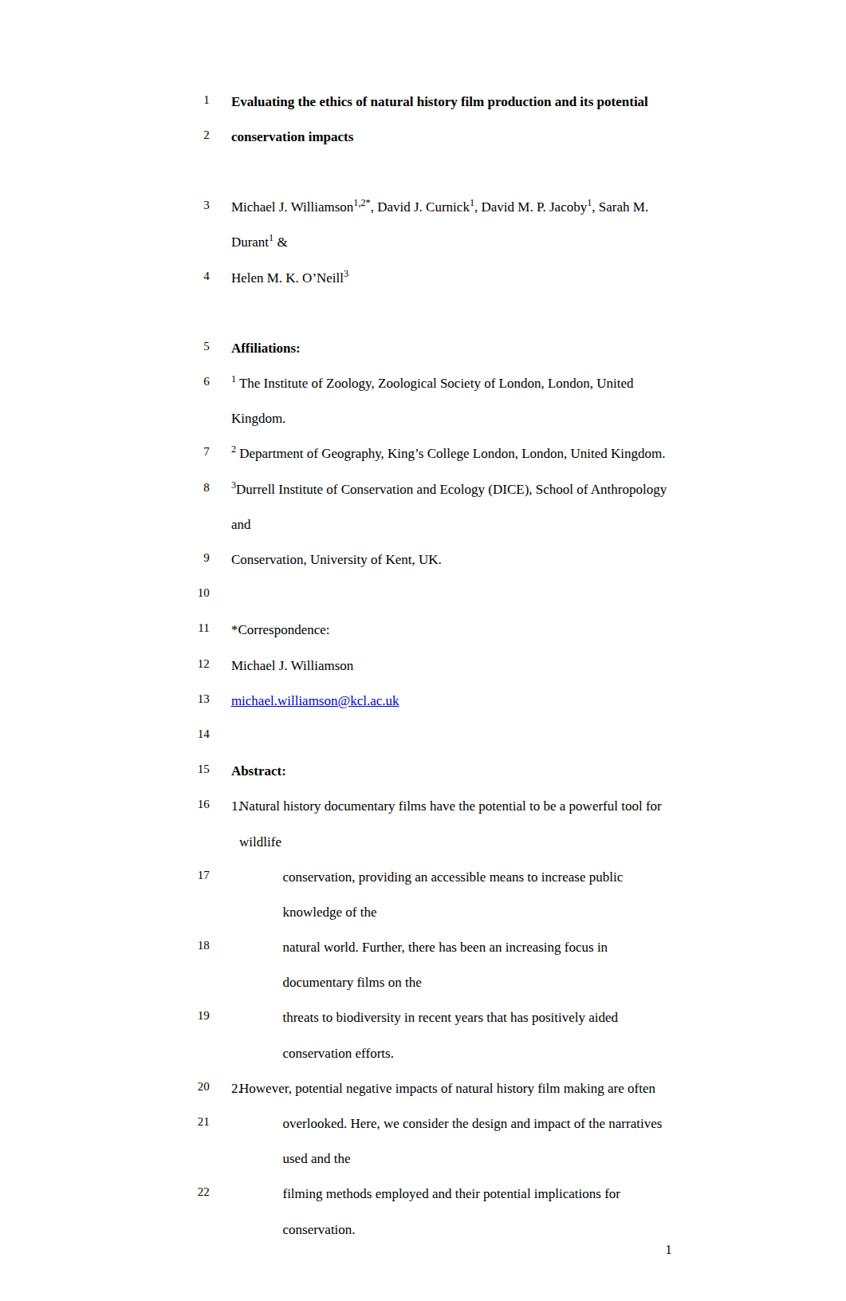1
Evaluating the ethics of natural history film production and its potential
2
conservation impacts
3
Michael J. Williamson1,2*, David J. Curnick1, David M. P. Jacoby1, Sarah M. Durant1 &
4
Helen M. K. O’Neill3
5
Affiliations:
6
1 The Institute of Zoology, Zoological Society of London, London, United Kingdom.
7
2 Department of Geography, King’s College London, London, United Kingdom.
8
3Durrell Institute of Conservation and Ecology (DICE), School of Anthropology and
9
Conservation, University of Kent, UK.
10
11
*Correspondence:
12
Michael J. Williamson
13
michael.williamson@kcl.ac.uk
14
15
Abstract:
16
1.
Natural history documentary films have the potential to be a powerful tool for wildlife
17
conservation, providing an accessible means to increase public knowledge of the
18
natural world. Further, there has been an increasing focus in documentary films on the
19
threats to biodiversity in recent years that has positively aided conservation efforts.
20
2.
However, potential negative impacts of natural history film making are often
21
overlooked. Here, we consider the design and impact of the narratives used and the
22
filming methods employed and their potential implications for conservation.
1